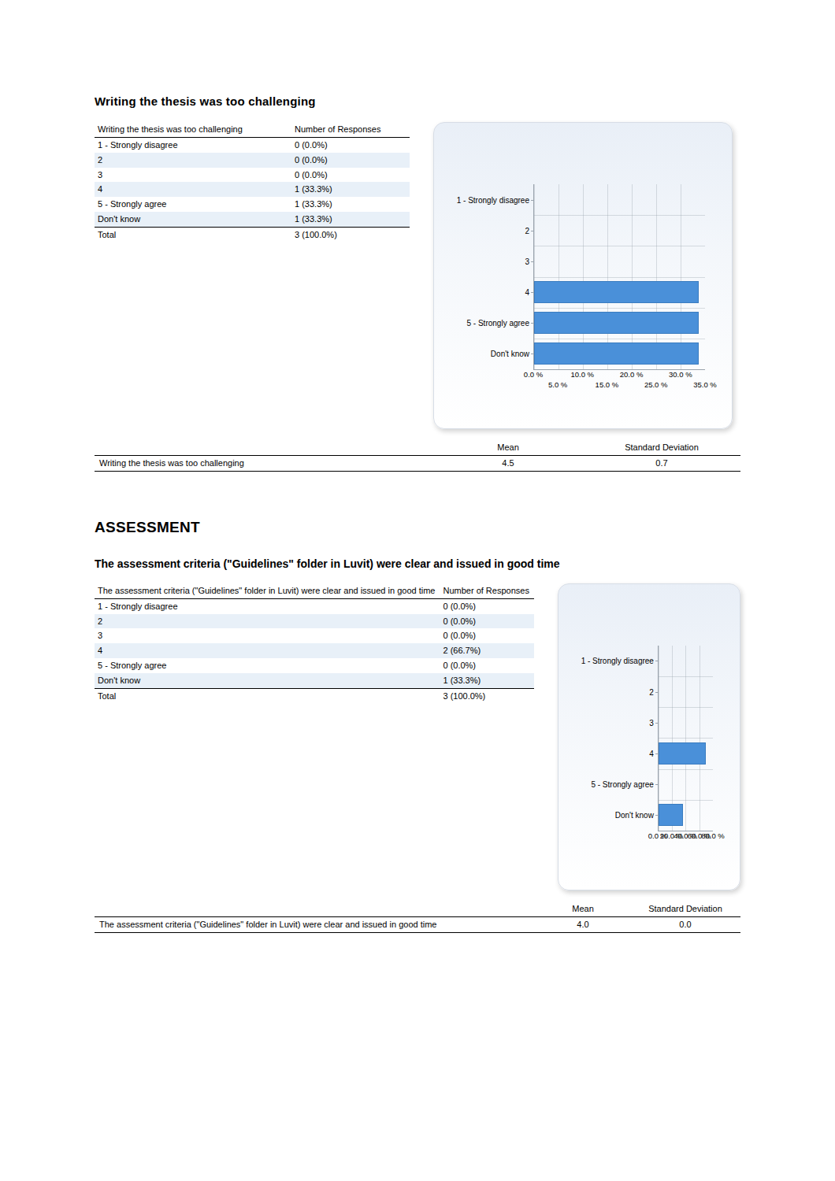Writing the thesis was too challenging
| Writing the thesis was too challenging | Number of Responses |
| --- | --- |
| 1 - Strongly disagree | 0 (0.0%) |
| 2 | 0 (0.0%) |
| 3 | 0 (0.0%) |
| 4 | 1 (33.3%) |
| 5 - Strongly agree | 1 (33.3%) |
| Don't know | 1 (33.3%) |
| Total | 3 (100.0%) |
1 - Strongly disagree
2
3
4
5 - Strongly agree
Don't know
0.0 % 5.0 % 10.0 % 15.0 % 20.0 % 25.0 % 30.0 % 35.0 %
| | Mean | Standard Deviation |
| --- | --- | --- |
| Writing the thesis was too challenging | 4.5 | 0.7 |
ASSESSMENT
The assessment criteria ("Guidelines" folder in Luvit) were clear and issued in good time
| The assessment criteria ("Guidelines" folder in Luvit) were clear and issued in good time | Number of Responses |
| --- | --- |
| 1 - Strongly disagree | 0 (0.0%) |
| 2 | 0 (0.0%) |
| 3 | 0 (0.0%) |
| 4 | 2 (66.7%) |
| 5 - Strongly agree | 0 (0.0%) |
| Don't know | 1 (33.3%) |
| Total | 3 (100.0%) |
1 - Strongly disagree
2
3
4
5 - Strongly agree
Don't know
0.0 % 20.0 % 40.0 % 60.0 % 80.0 %
| | Mean | Standard Deviation |
| --- | --- | --- |
| The assessment criteria ("Guidelines" folder in Luvit) were clear and issued in good time | 4.0 | 0.0 |